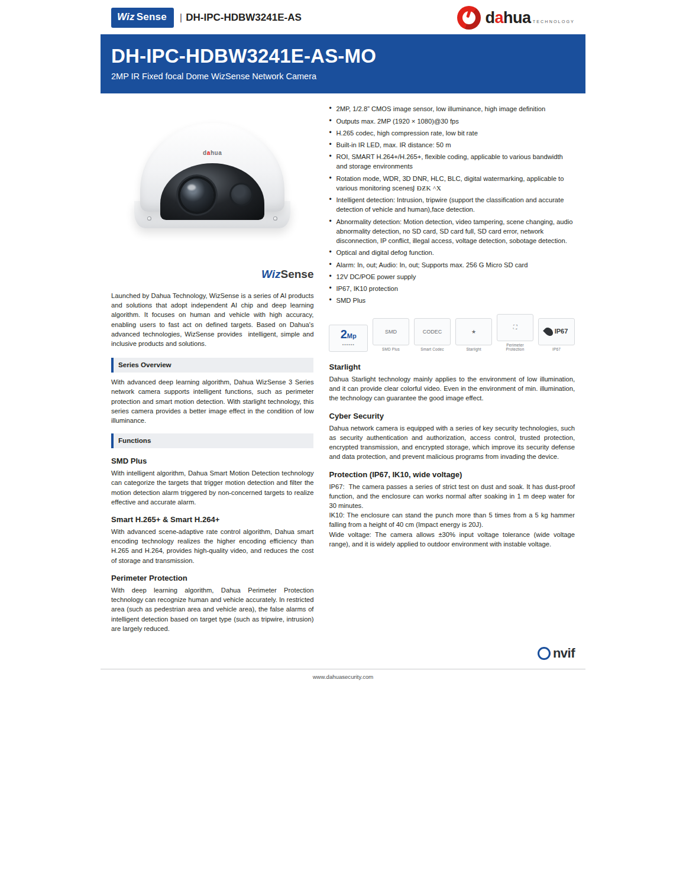Wiz Sense |DH-IPC-HDBW3241E-AS
dahua Technology
DH-IPC-HDBW3241E-AS-MO
2MP IR Fixed focal Dome WizSense Network Camera
dahua
Wiz Sense
Launched by Dahua Technology, WizSense is a series of AI products and solutions that adopt independent AI chip and deep learning algorithm. It focuses on human and vehicle with high accuracy, enabling users to fast act on defined targets. Based on Dahua's advanced technologies, WizSense provides intelligent, simple and inclusive products and solutions.
Series Overview
With advanced deep learning algorithm, Dahua WizSense 3 Series network camera supports intelligent functions, such as perimeter protection and smart motion detection. With starlight technology, this series camera provides a better image effect in the condition of low illuminance.
Functions
SMD Plus
With intelligent algorithm, Dahua Smart Motion Detection technology can categorize the targets that trigger motion detection and filter the motion detection alarm triggered by non-concerned targets to realize effective and accurate alarm.
Smart H.265+ & Smart H.264+
With advanced scene-adaptive rate control algorithm, Dahua smart encoding technology realizes the higher encoding efficiency than H.265 and H.264, provides high-quality video, and reduces the cost of storage and transmission.
Perimeter Protection
With deep learning algorithm, Dahua Perimeter Protection technology can recognize human and vehicle accurately. In restricted area (such as pedestrian area and vehicle area), the false alarms of intelligent detection based on target type (such as tripwire, intrusion) are largely reduced.
2MP, 1/2.8” CMOS image sensor, low illuminance, high image definition
Outputs max. 2MP (1920 × 1080)@30 fps
H.265 codec, high compression rate, low bit rate
Built-in IR LED, max. IR distance: 50 m
ROI, SMART H.264+/H.265+, flexible coding, applicable to various bandwidth and storage environments
Rotation mode, WDR, 3D DNR, HLC, BLC, digital watermarking, applicable to various monitoring scenesͿ ƉƵK ^X
Intelligent detection: Intrusion, tripwire (support the classification and accurate detection of vehicle and human),face detection.
Abnormality detection: Motion detection, video tampering, scene changing, audio abnormality detection, no SD card, SD card full, SD card error, network disconnection, IP conflict, illegal access, voltage detection, sobotage detection.
Optical and digital defog function.
Alarm: In, out; Audio: In, out; Supports max. 256 G Micro SD card
12V DC/POE power supply
IP67, IK10 protection
SMD Plus
2Mp ▪▪▪▪▪▪
SMD
SMD Plus
CODEC
Smart Codec
★
Starlight
⛶
Perimeter Protection
IP67
IP67
Starlight
Dahua Starlight technology mainly applies to the environment of low illumination, and it can provide clear colorful video. Even in the environment of min. illumination, the technology can guarantee the good image effect.
Cyber Security
Dahua network camera is equipped with a series of key security technologies, such as security authentication and authorization, access control, trusted protection, encrypted transmission, and encrypted storage, which improve its security defense and data protection, and prevent malicious programs from invading the device.
Protection (IP67, IK10, wide voltage)
IP67: The camera passes a series of strict test on dust and soak. It has dust-proof function, and the enclosure can works normal after soaking in 1 m deep water for 30 minutes.
IK10: The enclosure can stand the punch more than 5 times from a 5 kg hammer falling from a height of 40 cm (Impact energy is 20J).
Wide voltage: The camera allows ±30% input voltage tolerance (wide voltage range), and it is widely applied to outdoor environment with instable voltage.
nvif
www.dahuasecurity.com